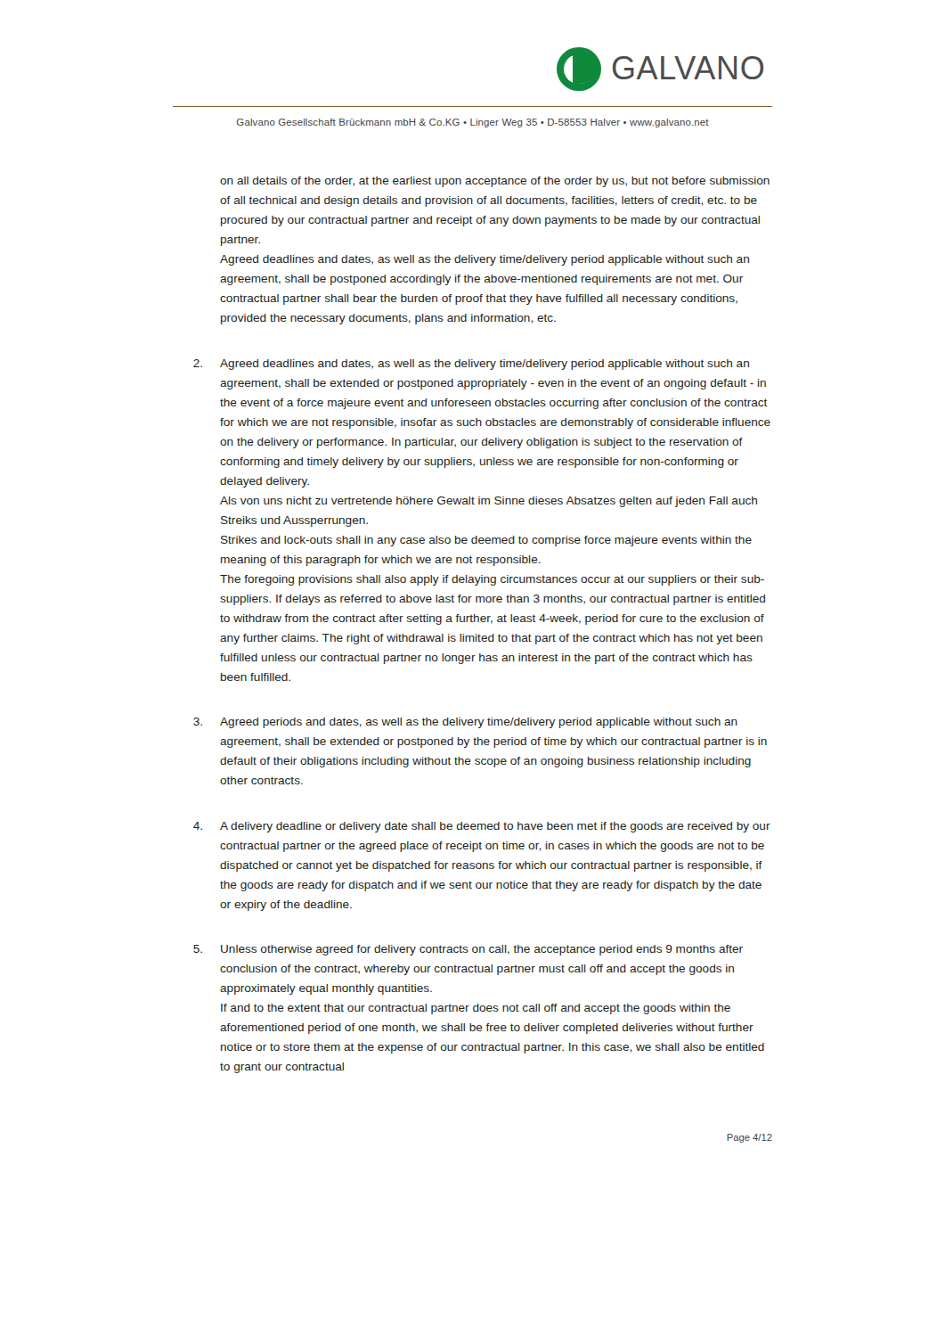GALVANO
Galvano Gesellschaft Brückmann mbH & Co.KG • Linger Weg 35 • D-58553 Halver • www.galvano.net
on all details of the order, at the earliest upon acceptance of the order by us, but not before submission of all technical and design details and provision of all documents, facilities, letters of credit, etc. to be procured by our contractual partner and receipt of any down payments to be made by our contractual partner.
Agreed deadlines and dates, as well as the delivery time/delivery period applicable without such an agreement, shall be postponed accordingly if the above-mentioned requirements are not met. Our contractual partner shall bear the burden of proof that they have fulfilled all necessary conditions, provided the necessary documents, plans and information, etc.
Agreed deadlines and dates, as well as the delivery time/delivery period applicable without such an agreement, shall be extended or postponed appropriately - even in the event of an ongoing default - in the event of a force majeure event and unforeseen obstacles occurring after conclusion of the contract for which we are not responsible, insofar as such obstacles are demonstrably of considerable influence on the delivery or performance. In particular, our delivery obligation is subject to the reservation of conforming and timely delivery by our suppliers, unless we are responsible for non-conforming or delayed delivery.
Als von uns nicht zu vertretende höhere Gewalt im Sinne dieses Absatzes gelten auf jeden Fall auch Streiks und Aussperrungen.
Strikes and lock-outs shall in any case also be deemed to comprise force majeure events within the meaning of this paragraph for which we are not responsible.
The foregoing provisions shall also apply if delaying circumstances occur at our suppliers or their sub-suppliers. If delays as referred to above last for more than 3 months, our contractual partner is entitled to withdraw from the contract after setting a further, at least 4-week, period for cure to the exclusion of any further claims. The right of withdrawal is limited to that part of the contract which has not yet been fulfilled unless our contractual partner no longer has an interest in the part of the contract which has been fulfilled.
Agreed periods and dates, as well as the delivery time/delivery period applicable without such an agreement, shall be extended or postponed by the period of time by which our contractual partner is in default of their obligations including without the scope of an ongoing business relationship including other contracts.
A delivery deadline or delivery date shall be deemed to have been met if the goods are received by our contractual partner or the agreed place of receipt on time or, in cases in which the goods are not to be dispatched or cannot yet be dispatched for reasons for which our contractual partner is responsible, if the goods are ready for dispatch and if we sent our notice that they are ready for dispatch by the date or expiry of the deadline.
Unless otherwise agreed for delivery contracts on call, the acceptance period ends 9 months after conclusion of the contract, whereby our contractual partner must call off and accept the goods in approximately equal monthly quantities.
If and to the extent that our contractual partner does not call off and accept the goods within the aforementioned period of one month, we shall be free to deliver completed deliveries without further notice or to store them at the expense of our contractual partner. In this case, we shall also be entitled to grant our contractual
Page 4/12